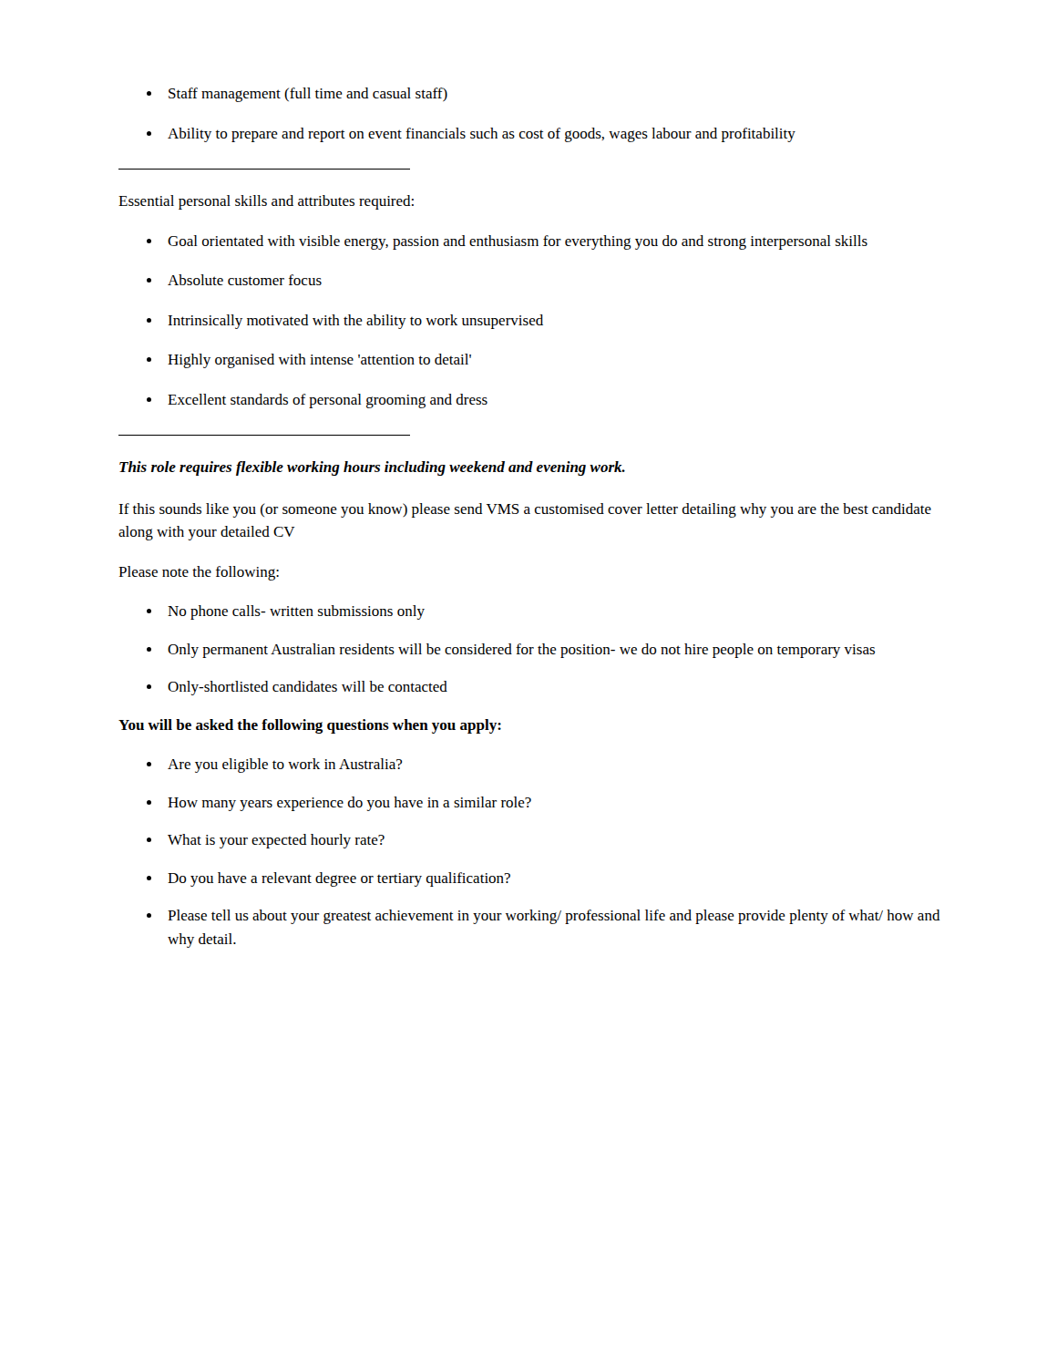Staff management (full time and casual staff)
Ability to prepare and report on event financials such as cost of goods, wages labour and profitability
Essential personal skills and attributes required:
Goal orientated with visible energy, passion and enthusiasm for everything you do and strong interpersonal skills
Absolute customer focus
Intrinsically motivated with the ability to work unsupervised
Highly organised with intense 'attention to detail'
Excellent standards of personal grooming and dress
This role requires flexible working hours including weekend and evening work.
If this sounds like you (or someone you know) please send VMS a customised cover letter detailing why you are the best candidate along with your detailed CV
Please note the following:
No phone calls- written submissions only
Only permanent Australian residents will be considered for the position- we do not hire people on temporary visas
Only-shortlisted candidates will be contacted
You will be asked the following questions when you apply:
Are you eligible to work in Australia?
How many years experience do you have in a similar role?
What is your expected hourly rate?
Do you have a relevant degree or tertiary qualification?
Please tell us about your greatest achievement in your working/ professional life and please provide plenty of what/ how and why detail.